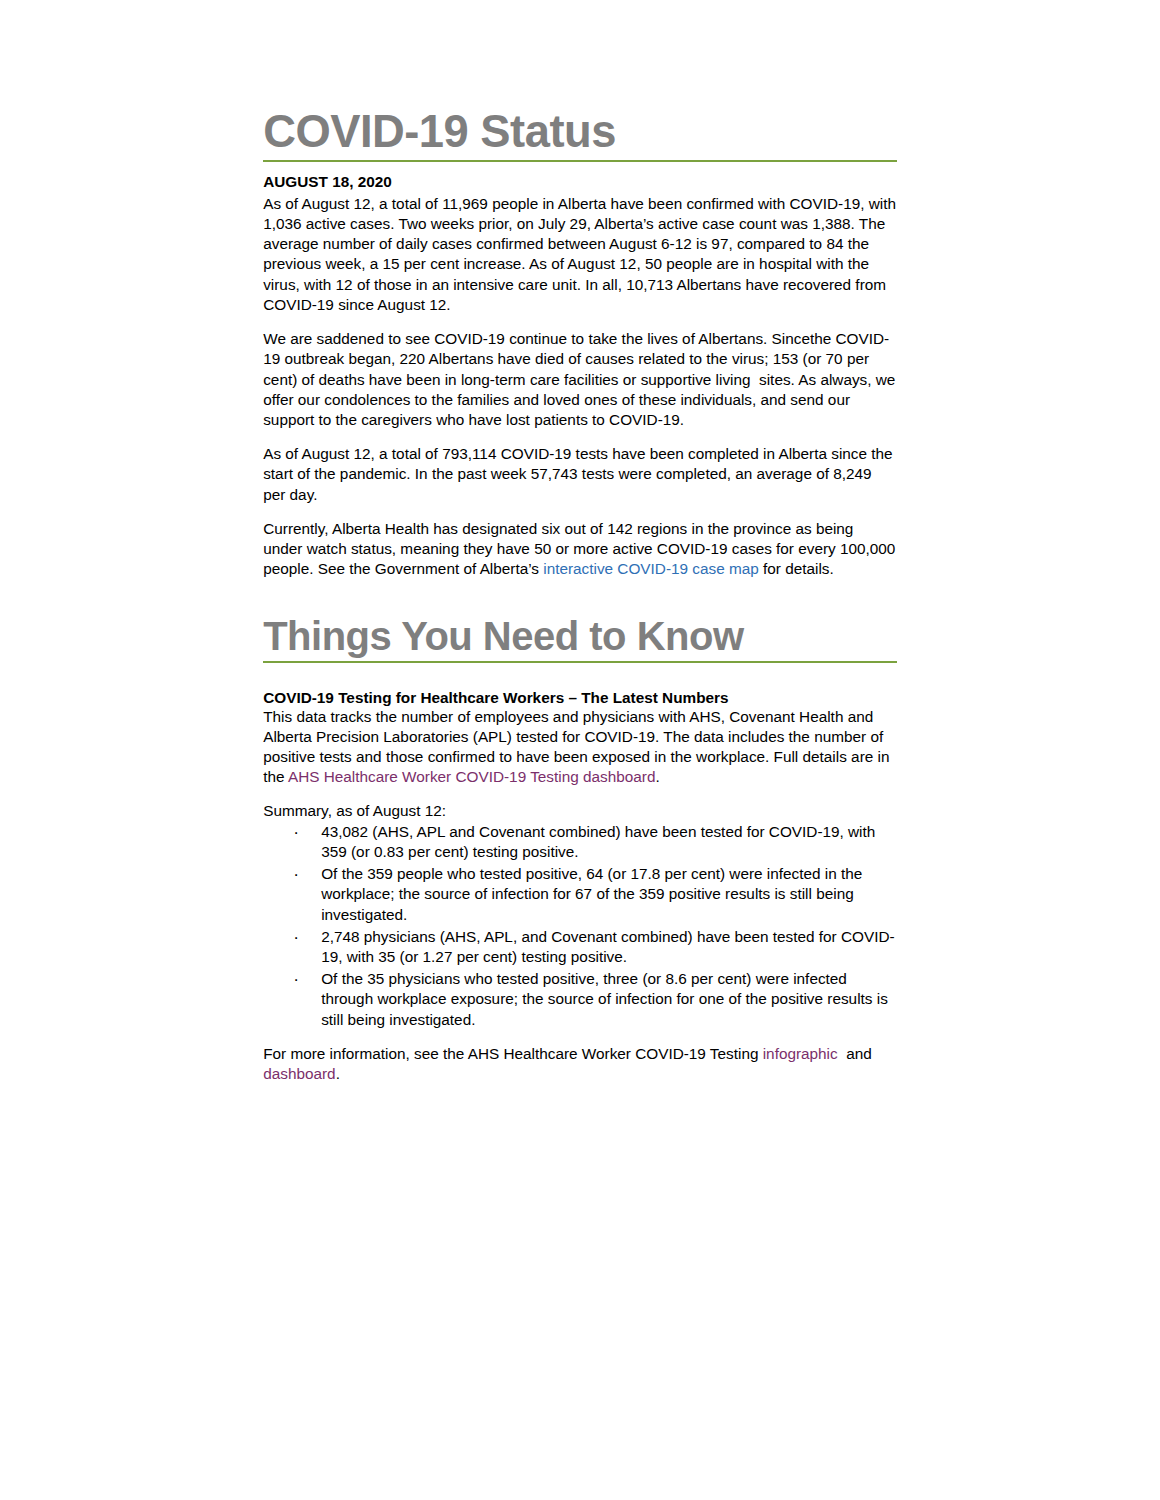COVID-19 Status
AUGUST 18, 2020
As of August 12, a total of 11,969 people in Alberta have been confirmed with COVID-19, with 1,036 active cases. Two weeks prior, on July 29, Alberta’s active case count was 1,388. The average number of daily cases confirmed between August 6-12 is 97, compared to 84 the previous week, a 15 per cent increase. As of August 12, 50 people are in hospital with the virus, with 12 of those in an intensive care unit. In all, 10,713 Albertans have recovered from COVID-19 since August 12.
We are saddened to see COVID-19 continue to take the lives of Albertans. Sincethe COVID-19 outbreak began, 220 Albertans have died of causes related to the virus; 153 (or 70 per cent) of deaths have been in long-term care facilities or supportive living sites. As always, we offer our condolences to the families and loved ones of these individuals, and send our support to the caregivers who have lost patients to COVID-19.
As of August 12, a total of 793,114 COVID-19 tests have been completed in Alberta since the start of the pandemic. In the past week 57,743 tests were completed, an average of 8,249 per day.
Currently, Alberta Health has designated six out of 142 regions in the province as being under watch status, meaning they have 50 or more active COVID-19 cases for every 100,000 people. See the Government of Alberta’s interactive COVID-19 case map for details.
Things You Need to Know
COVID-19 Testing for Healthcare Workers – The Latest Numbers
This data tracks the number of employees and physicians with AHS, Covenant Health and Alberta Precision Laboratories (APL) tested for COVID-19. The data includes the number of positive tests and those confirmed to have been exposed in the workplace. Full details are in the AHS Healthcare Worker COVID-19 Testing dashboard.
Summary, as of August 12:
43,082 (AHS, APL and Covenant combined) have been tested for COVID-19, with 359 (or 0.83 per cent) testing positive.
Of the 359 people who tested positive, 64 (or 17.8 per cent) were infected in the workplace; the source of infection for 67 of the 359 positive results is still being investigated.
2,748 physicians (AHS, APL, and Covenant combined) have been tested for COVID-19, with 35 (or 1.27 per cent) testing positive.
Of the 35 physicians who tested positive, three (or 8.6 per cent) were infected through workplace exposure; the source of infection for one of the positive results is still being investigated.
For more information, see the AHS Healthcare Worker COVID-19 Testing infographic and dashboard.